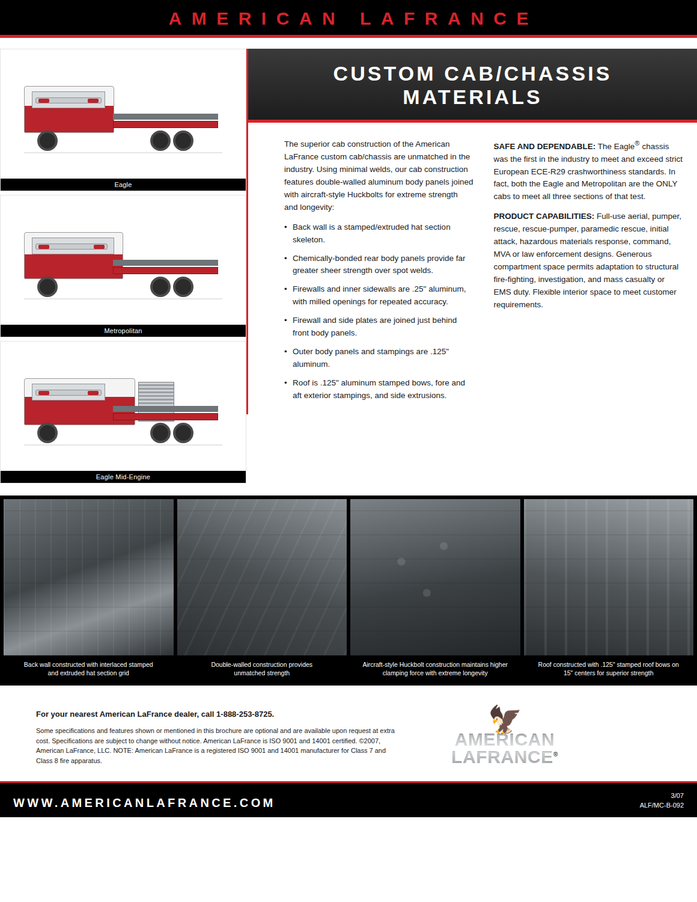American LaFrance
Eagle
Metropolitan
Eagle Mid-Engine
Custom Cab/Chassis
Materials
The superior cab construction of the American LaFrance custom cab/chassis are unmatched in the industry. Using minimal welds, our cab construction features double-walled aluminum body panels joined with aircraft-style Huckbolts for extreme strength and longevity:
Back wall is a stamped/extruded hat section skeleton.
Chemically-bonded rear body panels provide far greater sheer strength over spot welds.
Firewalls and inner sidewalls are .25" aluminum, with milled openings for repeated accuracy.
Firewall and side plates are joined just behind front body panels.
Outer body panels and stampings are .125" aluminum.
Roof is .125" aluminum stamped bows, fore and aft exterior stampings, and side extrusions.
SAFE AND DEPENDABLE: The Eagle® chassis was the first in the industry to meet and exceed strict European ECE-R29 crashworthiness standards. In fact, both the Eagle and Metropolitan are the ONLY cabs to meet all three sections of that test.
PRODUCT CAPABILITIES: Full-use aerial, pumper, rescue, rescue-pumper, paramedic rescue, initial attack, hazardous materials response, command, MVA or law enforcement designs. Generous compartment space permits adaptation to structural fire-fighting, investigation, and mass casualty or EMS duty. Flexible interior space to meet customer requirements.
Back wall constructed with interlaced stamped
and extruded hat section grid
Double-walled construction provides
unmatched strength
Aircraft-style Huckbolt construction maintains higher
clamping force with extreme longevity
Roof constructed with .125" stamped roof bows on
15" centers for superior strength
For your nearest American LaFrance dealer, call 1-888-253-8725.
Some specifications and features shown or mentioned in this brochure are optional and are available upon request at extra cost. Specifications are subject to change without notice. American LaFrance is ISO 9001 and 14001 certified. ©2007, American LaFrance, LLC. NOTE: American LaFrance is a registered ISO 9001 and 14001 manufacturer for Class 7 and Class 8 fire apparatus.
🦅
American LaFrance®
www.americanlafrance.com
3/07
ALF/MC-B-092